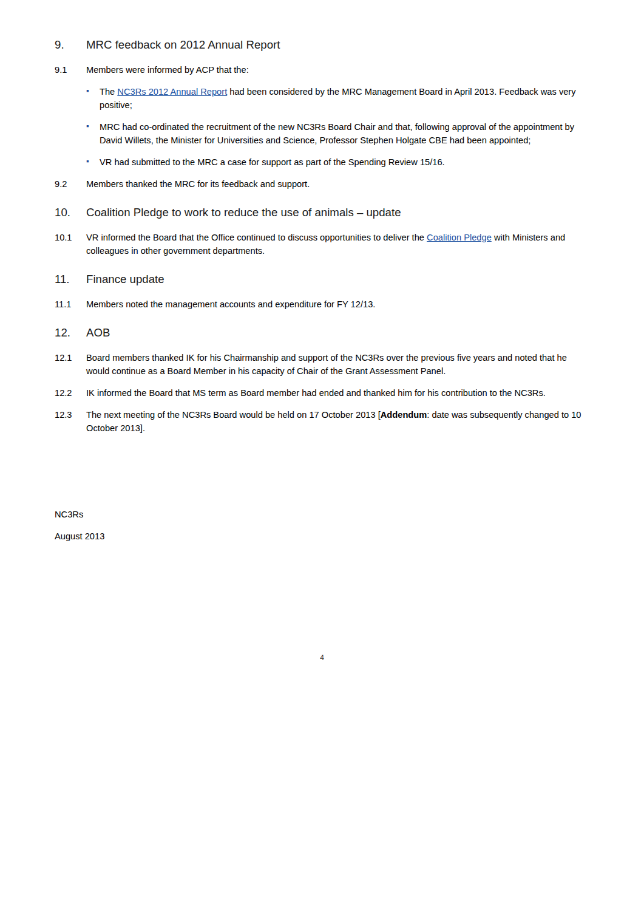9.
MRC feedback on 2012 Annual Report
9.1
Members were informed by ACP that the:
The NC3Rs 2012 Annual Report had been considered by the MRC Management Board in April 2013. Feedback was very positive;
MRC had co-ordinated the recruitment of the new NC3Rs Board Chair and that, following approval of the appointment by David Willets, the Minister for Universities and Science, Professor Stephen Holgate CBE had been appointed;
VR had submitted to the MRC a case for support as part of the Spending Review 15/16.
9.2
Members thanked the MRC for its feedback and support.
10.
Coalition Pledge to work to reduce the use of animals – update
10.1
VR informed the Board that the Office continued to discuss opportunities to deliver the Coalition Pledge with Ministers and colleagues in other government departments.
11.
Finance update
11.1
Members noted the management accounts and expenditure for FY 12/13.
12.
AOB
12.1
Board members thanked IK for his Chairmanship and support of the NC3Rs over the previous five years and noted that he would continue as a Board Member in his capacity of Chair of the Grant Assessment Panel.
12.2
IK informed the Board that MS term as Board member had ended and thanked him for his contribution to the NC3Rs.
12.3
The next meeting of the NC3Rs Board would be held on 17 October 2013 [Addendum: date was subsequently changed to 10 October 2013].
NC3Rs
August 2013
4